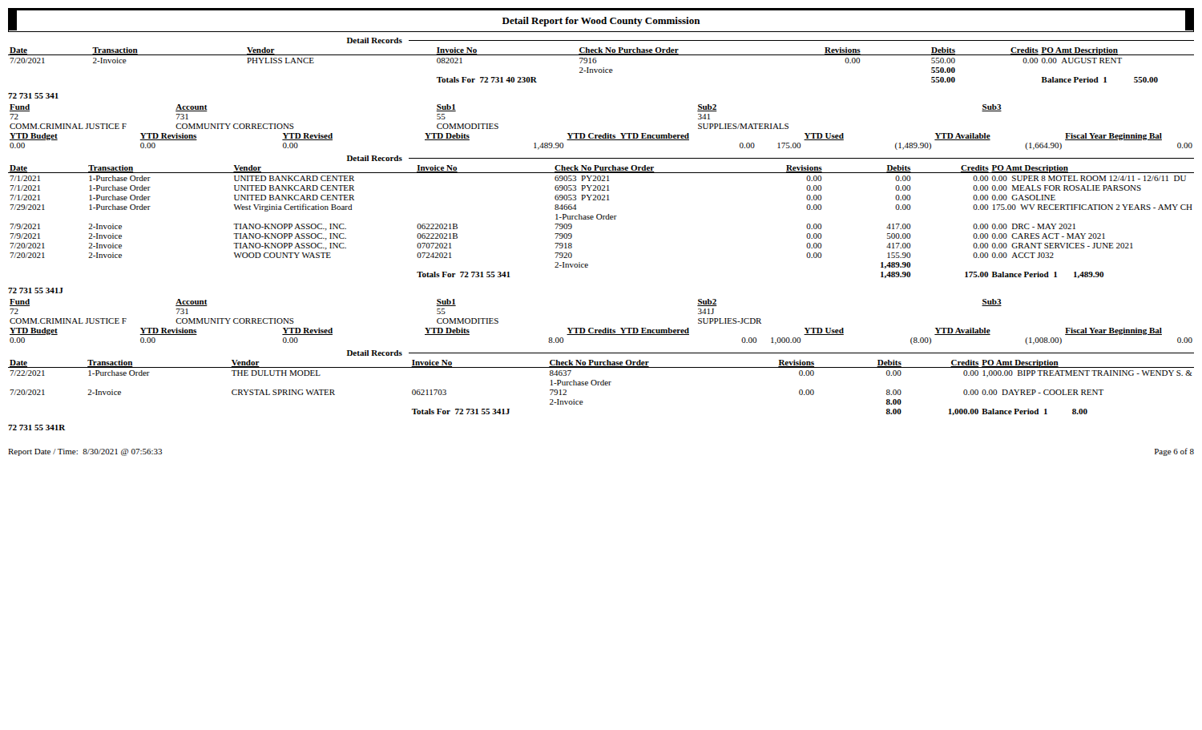Detail Report for Wood County Commission
Detail Records
| Date | Transaction | Vendor | Invoice No | Check No Purchase Order | Revisions | Debits | Credits | PO Amt Description |
| 7/20/2021 | 2-Invoice | PHYLISS LANCE | 082021 | 7916 | 0.00 | 550.00 | 0.00 | 0.00 AUGUST RENT |
| | | | | 2-Invoice | | 550.00 | | |
| | | | Totals For 72 731 40 230R | | | 550.00 | | Balance Period 1 550.00 |
72 731 55 341
| Fund | Account | Sub1 | Sub2 | Sub3 |
| 72 | 731 | 55 | 341 | |
| COMM.CRIMINAL JUSTICE F | COMMUNITY CORRECTIONS | COMMODITIES | SUPPLIES/MATERIALS | |
| YTD Budget | YTD Revisions | YTD Revised | YTD Debits | YTD Credits YTD Encumbered | YTD Used | YTD Available | Fiscal Year Beginning Bal |
| 0.00 | 0.00 | 0.00 | 1,489.90 | 0.00 175.00 | (1,489.90) | (1,664.90) | 0.00 |
Detail Records
| Date | Transaction | Vendor | Invoice No | Check No Purchase Order | Revisions | Debits | Credits | PO Amt Description |
| 7/1/2021 | 1-Purchase Order | UNITED BANKCARD CENTER | | 69053 PY2021 | 0.00 | 0.00 | 0.00 | 0.00 SUPER 8 MOTEL ROOM 12/4/11 - 12/6/11 DU |
| 7/1/2021 | 1-Purchase Order | UNITED BANKCARD CENTER | | 69053 PY2021 | 0.00 | 0.00 | 0.00 | 0.00 MEALS FOR ROSALIE PARSONS |
| 7/1/2021 | 1-Purchase Order | UNITED BANKCARD CENTER | | 69053 PY2021 | 0.00 | 0.00 | 0.00 | 0.00 GASOLINE |
| 7/29/2021 | 1-Purchase Order | West Virginia Certification Board | | 84664 | 0.00 | 0.00 | 0.00 | 175.00 WV RECERTIFICATION 2 YEARS - AMY CH |
| | | | | 1-Purchase Order | | | | |
| 7/9/2021 | 2-Invoice | TIANO-KNOPP ASSOC., INC. | 06222021B | 7909 | 0.00 | 417.00 | 0.00 | 0.00 DRC - MAY 2021 |
| 7/9/2021 | 2-Invoice | TIANO-KNOPP ASSOC., INC. | 06222021B | 7909 | 0.00 | 500.00 | 0.00 | 0.00 CARES ACT - MAY 2021 |
| 7/20/2021 | 2-Invoice | TIANO-KNOPP ASSOC., INC. | 07072021 | 7918 | 0.00 | 417.00 | 0.00 | 0.00 GRANT SERVICES - JUNE 2021 |
| 7/20/2021 | 2-Invoice | WOOD COUNTY WASTE | 07242021 | 7920 | 0.00 | 155.90 | 0.00 | 0.00 ACCT J032 |
| | | | | 2-Invoice | | 1,489.90 | | |
| | | | Totals For 72 731 55 341 | | | 1,489.90 | 175.00 | Balance Period 1 1,489.90 |
72 731 55 341J
| Fund | Account | Sub1 | Sub2 | Sub3 |
| 72 | 731 | 55 | 341J | |
| COMM.CRIMINAL JUSTICE F | COMMUNITY CORRECTIONS | COMMODITIES | SUPPLIES-JCDR | |
| YTD Budget | YTD Revisions | YTD Revised | YTD Debits | YTD Credits YTD Encumbered | YTD Used | YTD Available | Fiscal Year Beginning Bal |
| 0.00 | 0.00 | 0.00 | 8.00 | 0.00 1,000.00 | (8.00) | (1,008.00) | 0.00 |
Detail Records
| Date | Transaction | Vendor | Invoice No | Check No Purchase Order | Revisions | Debits | Credits | PO Amt Description |
| 7/22/2021 | 1-Purchase Order | THE DULUTH MODEL | | 84637 | 0.00 | 0.00 | 0.00 | 1,000.00 BIPP TREATMENT TRAINING - WENDY S. & |
| | | | | 1-Purchase Order | | | | |
| 7/20/2021 | 2-Invoice | CRYSTAL SPRING WATER | 06211703 | 7912 | 0.00 | 8.00 | 0.00 | 0.00 DAYREP - COOLER RENT |
| | | | | 2-Invoice | | 8.00 | | |
| | | | Totals For 72 731 55 341J | | | 8.00 | 1,000.00 | Balance Period 1 8.00 |
72 731 55 341R
Report Date / Time: 8/30/2021 @ 07:56:33
Page 6 of 8